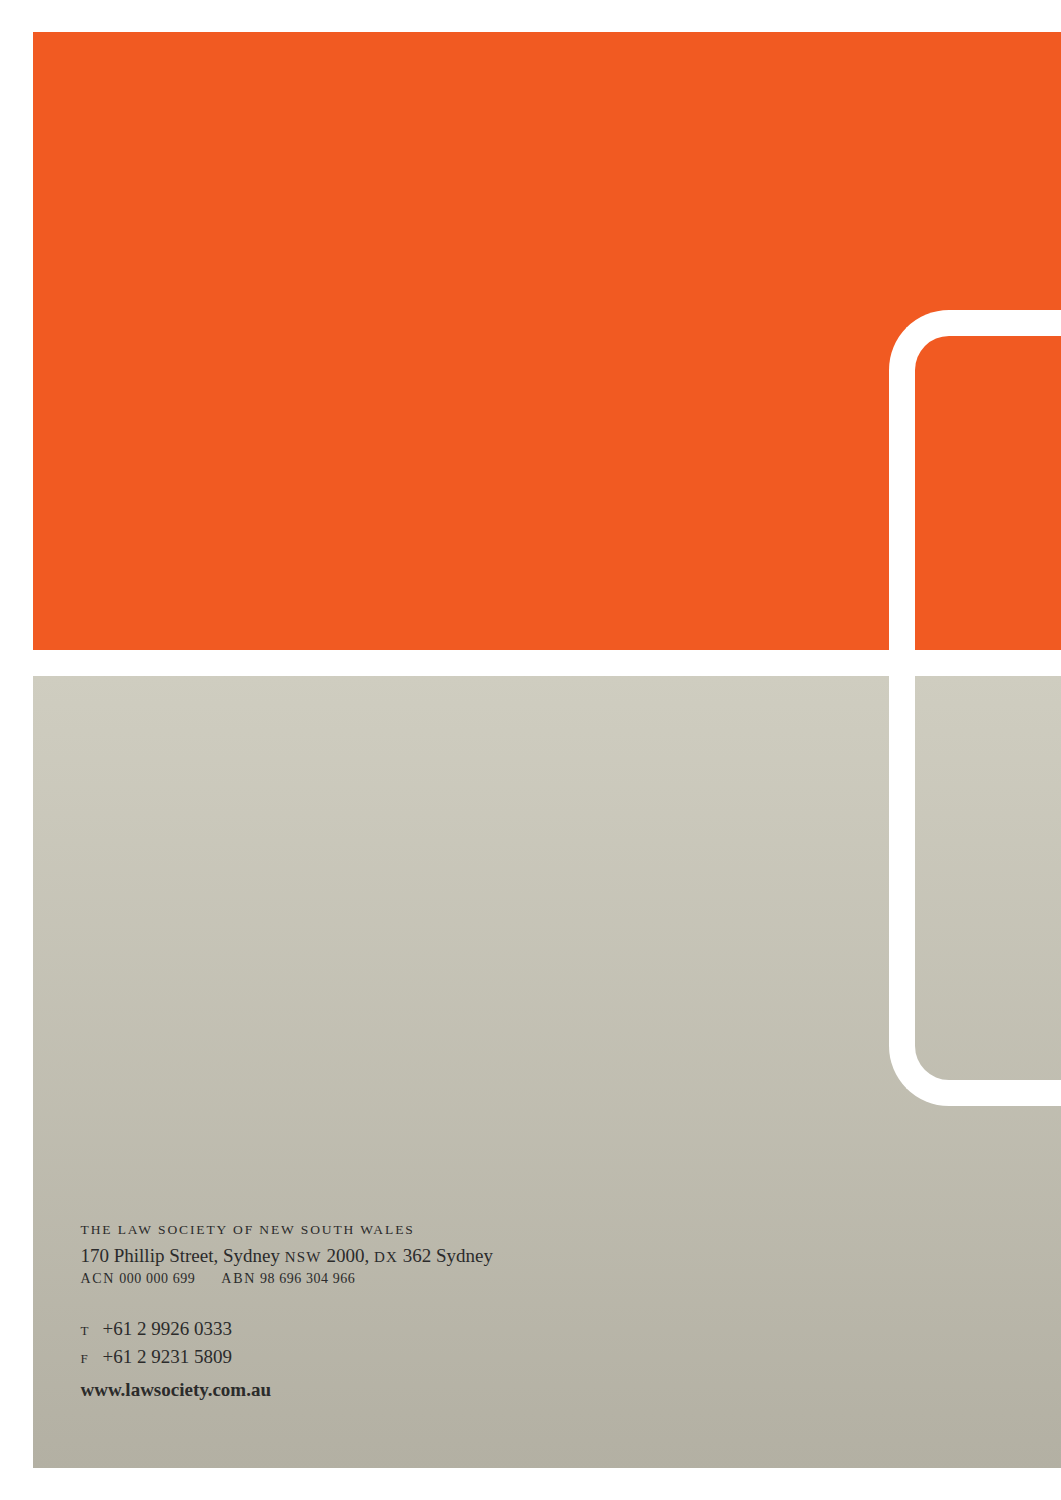The Law Society of New South Wales
170 Phillip Street, Sydney nsw 2000, dx 362 Sydney
acn 000 000 699 abn 98 696 304 966
t+61 2 9926 0333
f+61 2 9231 5809
www.lawsociety.com.au